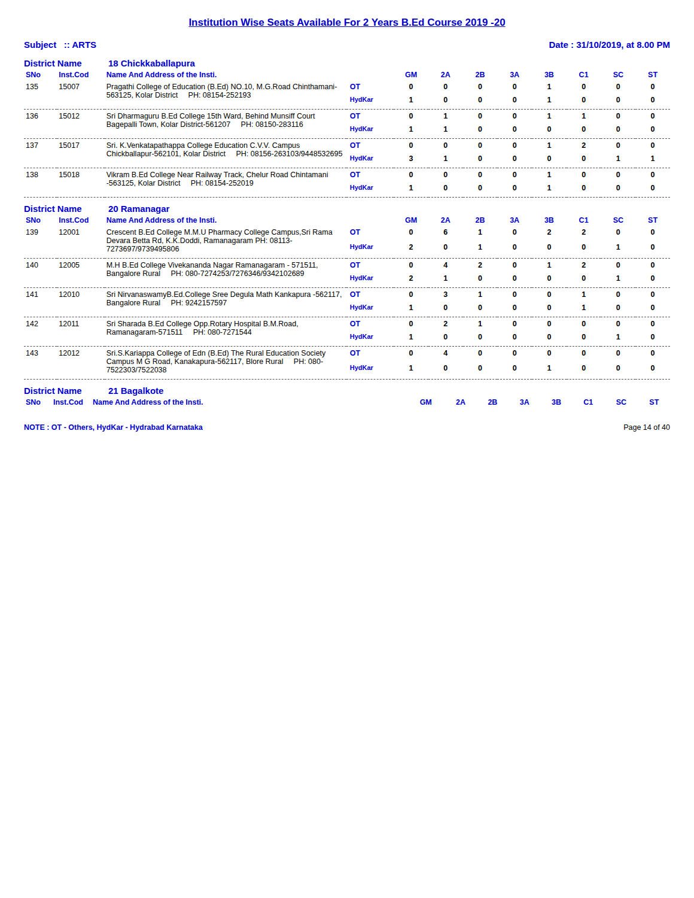Institution Wise Seats Available For 2 Years B.Ed Course 2019 -20
Subject :: ARTS Date : 31/10/2019, at 8.00 PM
District Name 18 Chickkaballapura
| SNo | Inst.Cod | Name And Address of the Insti. | | GM | 2A | 2B | 3A | 3B | C1 | SC | ST |
| --- | --- | --- | --- | --- | --- | --- | --- | --- | --- | --- | --- |
| 135 | 15007 | Pragathi College of Education (B.Ed) NO.10, M.G.Road Chinthamani-563125, Kolar District PH: 08154-252193 | OT | 0 | 0 | 0 | 0 | 1 | 0 | 0 | 0 |
| HydKar | 1 | 0 | 0 | 0 | 1 | 0 | 0 | 0 |
| 136 | 15012 | Sri Dharmaguru B.Ed College 15th Ward, Behind Munsiff Court Bagepalli Town, Kolar District-561207 PH: 08150-283116 | OT | 0 | 1 | 0 | 0 | 1 | 1 | 0 | 0 |
| HydKar | 1 | 1 | 0 | 0 | 0 | 0 | 0 | 0 |
| 137 | 15017 | Sri. K.Venkatapathappa College Education C.V.V. Campus Chickballapur-562101, Kolar District PH: 08156-263103/9448532695 | OT | 0 | 0 | 0 | 0 | 1 | 2 | 0 | 0 |
| HydKar | 3 | 1 | 0 | 0 | 0 | 0 | 1 | 1 |
| 138 | 15018 | Vikram B.Ed College Near Railway Track, Chelur Road Chintamani -563125, Kolar District PH: 08154-252019 | OT | 0 | 0 | 0 | 0 | 1 | 0 | 0 | 0 |
| HydKar | 1 | 0 | 0 | 0 | 1 | 0 | 0 | 0 |
District Name 20 Ramanagar
| SNo | Inst.Cod | Name And Address of the Insti. | | GM | 2A | 2B | 3A | 3B | C1 | SC | ST |
| --- | --- | --- | --- | --- | --- | --- | --- | --- | --- | --- | --- |
| 139 | 12001 | Crescent B.Ed College M.M.U Pharmacy College Campus,Sri Rama Devara Betta Rd, K.K.Doddi, Ramanagaram PH: 08113-7273697/9739495806 | OT | 0 | 6 | 1 | 0 | 2 | 2 | 0 | 0 |
| HydKar | 2 | 0 | 1 | 0 | 0 | 0 | 1 | 0 |
| 140 | 12005 | M.H B.Ed College Vivekananda Nagar Ramanagaram - 571511, Bangalore Rural PH: 080-7274253/7276346/9342102689 | OT | 0 | 4 | 2 | 0 | 1 | 2 | 0 | 0 |
| HydKar | 2 | 1 | 0 | 0 | 0 | 0 | 1 | 0 |
| 141 | 12010 | Sri NirvanaswamyB.Ed.College Sree Degula Math Kankapura -562117, Bangalore Rural PH: 9242157597 | OT | 0 | 3 | 1 | 0 | 0 | 1 | 0 | 0 |
| HydKar | 1 | 0 | 0 | 0 | 0 | 1 | 0 | 0 |
| 142 | 12011 | Sri Sharada B.Ed College Opp.Rotary Hospital B.M.Road, Ramanagaram-571511 PH: 080-7271544 | OT | 0 | 2 | 1 | 0 | 0 | 0 | 0 | 0 |
| HydKar | 1 | 0 | 0 | 0 | 0 | 0 | 1 | 0 |
| 143 | 12012 | Sri.S.Kariappa College of Edn (B.Ed) The Rural Education Society Campus M G Road, Kanakapura-562117, Blore Rural PH: 080-7522303/7522038 | OT | 0 | 4 | 0 | 0 | 0 | 0 | 0 | 0 |
| HydKar | 1 | 0 | 0 | 0 | 1 | 0 | 0 | 0 |
District Name 21 Bagalkote
| SNo | Inst.Cod | Name And Address of the Insti. | | GM | 2A | 2B | 3A | 3B | C1 | SC | ST |
| --- | --- | --- | --- | --- | --- | --- | --- | --- | --- | --- | --- |
NOTE : OT - Others, HydKar - Hydrabad Karnataka Page 14 of 40